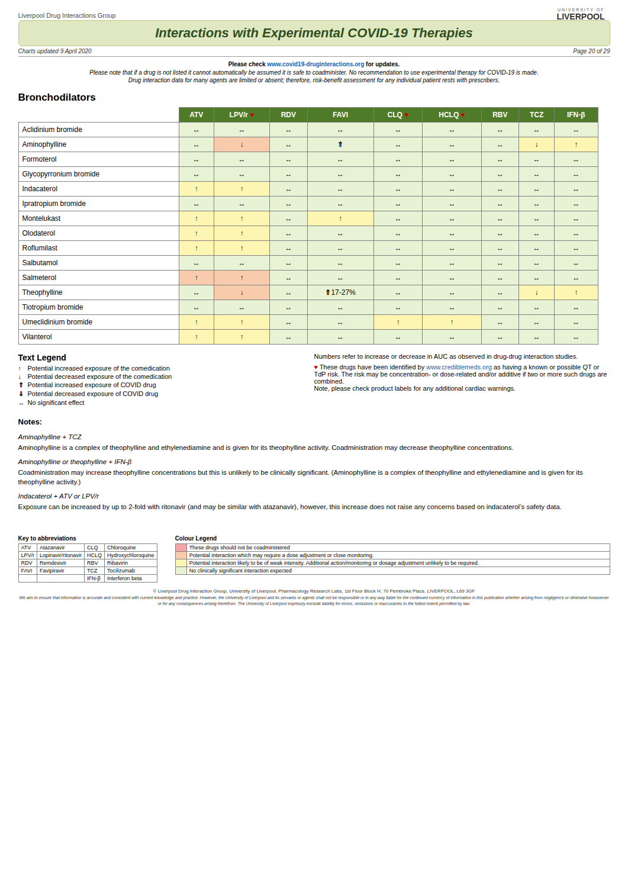Liverpool Drug Interactions Group
UNIVERSITY OF
LIVERPOOL
Interactions with Experimental COVID-19 Therapies
Charts updated 9 April 2020 Page 20 of 29
Please check www.covid19-druginteractions.org for updates.
Please note that if a drug is not listed it cannot automatically be assumed it is safe to coadminister. No recommendation to use experimental therapy for COVID-19 is made.
Drug interaction data for many agents are limited or absent; therefore, risk-benefit assessment for any individual patient rests with prescribers.
Bronchodilators
| | ATV | LPV/r ♥ | RDV | FAVI | CLQ ♥ | HCLQ ♥ | RBV | TCZ | IFN-β |
| --- | --- | --- | --- | --- | --- | --- | --- | --- | --- |
| Aclidinium bromide | ↔ | ↔ | ↔ | ↔ | ↔ | ↔ | ↔ | ↔ | ↔ |
| Aminophylline | ↔ | ↓ | ↔ | ⇑ | ↔ | ↔ | ↔ | ↓ | ↑ |
| Formoterol | ↔ | ↔ | ↔ | ↔ | ↔ | ↔ | ↔ | ↔ | ↔ |
| Glycopyrronium bromide | ↔ | ↔ | ↔ | ↔ | ↔ | ↔ | ↔ | ↔ | ↔ |
| Indacaterol | ↑ | ↑ | ↔ | ↔ | ↔ | ↔ | ↔ | ↔ | ↔ |
| Ipratropium bromide | ↔ | ↔ | ↔ | ↔ | ↔ | ↔ | ↔ | ↔ | ↔ |
| Montelukast | ↑ | ↑ | ↔ | ↑ | ↔ | ↔ | ↔ | ↔ | ↔ |
| Olodaterol | ↑ | ↑ | ↔ | ↔ | ↔ | ↔ | ↔ | ↔ | ↔ |
| Roflumilast | ↑ | ↑ | ↔ | ↔ | ↔ | ↔ | ↔ | ↔ | ↔ |
| Salbutamol | ↔ | ↔ | ↔ | ↔ | ↔ | ↔ | ↔ | ↔ | ↔ |
| Salmeterol | ↑ | ↑ | ↔ | ↔ | ↔ | ↔ | ↔ | ↔ | ↔ |
| Theophylline | ↔ | ↓ | ↔ | ⇑ 17-27% | ↔ | ↔ | ↔ | ↓ | ↑ |
| Tiotropium bromide | ↔ | ↔ | ↔ | ↔ | ↔ | ↔ | ↔ | ↔ | ↔ |
| Umeclidinium bromide | ↑ | ↑ | ↔ | ↔ | ↑ | ↑ | ↔ | ↔ | ↔ |
| Vilanterol | ↑ | ↑ | ↔ | ↔ | ↔ | ↔ | ↔ | ↔ | ↔ |
Text Legend
↑Potential increased exposure of the comedication
↓Potential decreased exposure of the comedication
⇑Potential increased exposure of COVID drug
⇓Potential decreased exposure of COVID drug
↔No significant effect
Numbers refer to increase or decrease in AUC as observed in drug-drug interaction studies.
♥ These drugs have been identified by www.crediblemeds.org as having a known or possible QT or TdP risk. The risk may be concentration- or dose-related and/or additive if two or more such drugs are combined.
Note, please check product labels for any additional cardiac warnings.
Notes:
Aminophylline + TCZ
Aminophylline is a complex of theophylline and ethylenediamine and is given for its theophylline activity. Coadministration may decrease theophylline concentrations.
Aminophylline or theophylline + IFN-β
Coadministration may increase theophylline concentrations but this is unlikely to be clinically significant. (Aminophylline is a complex of theophylline and ethylenediamine and is given for its theophylline activity.)
Indacaterol + ATV or LPV/r
Exposure can be increased by up to 2-fold with ritonavir (and may be similar with atazanavir), however, this increase does not raise any concerns based on indacaterol’s safety data.
Key to abbreviations
| ATV | Atazanavir | CLQ | Chloroquine |
| LPV/r | Lopinavir/ritonavir | HCLQ | Hydroxychloroquine |
| RDV | Remdesivir | RBV | Ribavirin |
| FAVI | Favipiravir | TCZ | Tocilizumab |
| | | IFN-β | Interferon beta |
Colour Legend
| | These drugs should not be coadministered |
| | Potential interaction which may require a dose adjustment or close monitoring. |
| | Potential interaction likely to be of weak intensity. Additional action/monitoring or dosage adjustment unlikely to be required. |
| | No clinically significant interaction expected |
© Liverpool Drug Interaction Group, University of Liverpool, Pharmacology Research Labs, 1st Floor Block H, 70 Pembroke Place, LIVERPOOL, L69 3GF
We aim to ensure that information is accurate and consistent with current knowledge and practice. However, the University of Liverpool and its servants or agents shall not be responsible or in any way liable for the continued currency of information in this publication whether arising from negligence or otherwise howsoever or for any consequences arising therefrom. The University of Liverpool expressly exclude liability for errors, omissions or inaccuracies to the fullest extent permitted by law.